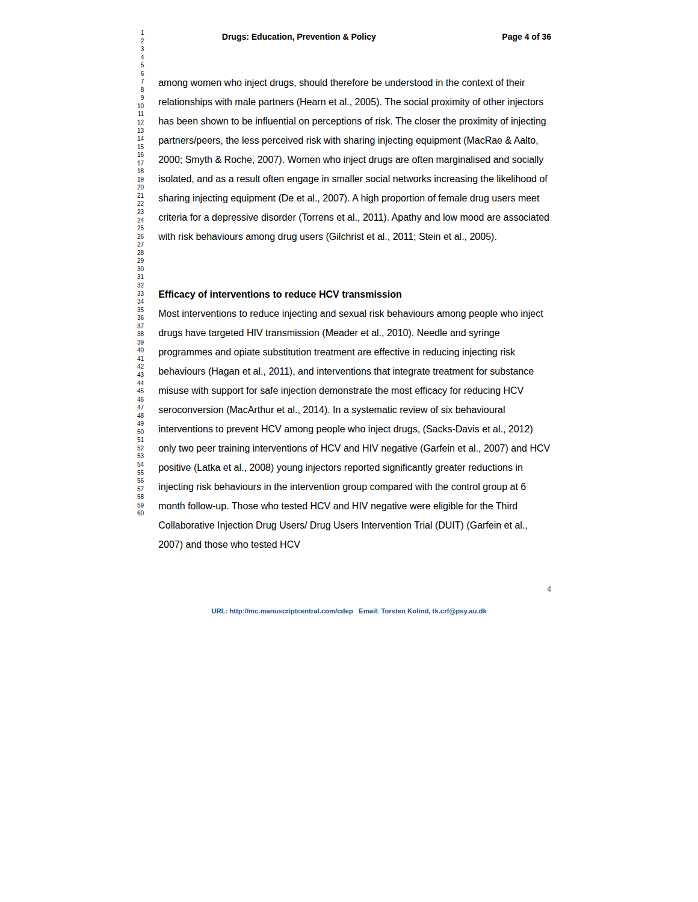12345678910 11121314151617181920 21222324252627282930 31323334353637383940 41424344454647484950 51525354555657585960
Drugs: Education, Prevention & Policy Page 4 of 36
among women who inject drugs, should therefore be understood in the context of their relationships with male partners (Hearn et al., 2005). The social proximity of other injectors has been shown to be influential on perceptions of risk. The closer the proximity of injecting partners/peers, the less perceived risk with sharing injecting equipment (MacRae & Aalto, 2000; Smyth & Roche, 2007). Women who inject drugs are often marginalised and socially isolated, and as a result often engage in smaller social networks increasing the likelihood of sharing injecting equipment (De et al., 2007). A high proportion of female drug users meet criteria for a depressive disorder (Torrens et al., 2011). Apathy and low mood are associated with risk behaviours among drug users (Gilchrist et al., 2011; Stein et al., 2005).
Efficacy of interventions to reduce HCV transmission
Most interventions to reduce injecting and sexual risk behaviours among people who inject drugs have targeted HIV transmission (Meader et al., 2010). Needle and syringe programmes and opiate substitution treatment are effective in reducing injecting risk behaviours (Hagan et al., 2011), and interventions that integrate treatment for substance misuse with support for safe injection demonstrate the most efficacy for reducing HCV seroconversion (MacArthur et al., 2014). In a systematic review of six behavioural interventions to prevent HCV among people who inject drugs, (Sacks-Davis et al., 2012) only two peer training interventions of HCV and HIV negative (Garfein et al., 2007) and HCV positive (Latka et al., 2008) young injectors reported significantly greater reductions in injecting risk behaviours in the intervention group compared with the control group at 6 month follow-up. Those who tested HCV and HIV negative were eligible for the Third Collaborative Injection Drug Users/ Drug Users Intervention Trial (DUIT) (Garfein et al., 2007) and those who tested HCV
4
URL: http://mc.manuscriptcentral.com/cdep Email: Torsten Kolind, tk.crf@psy.au.dk